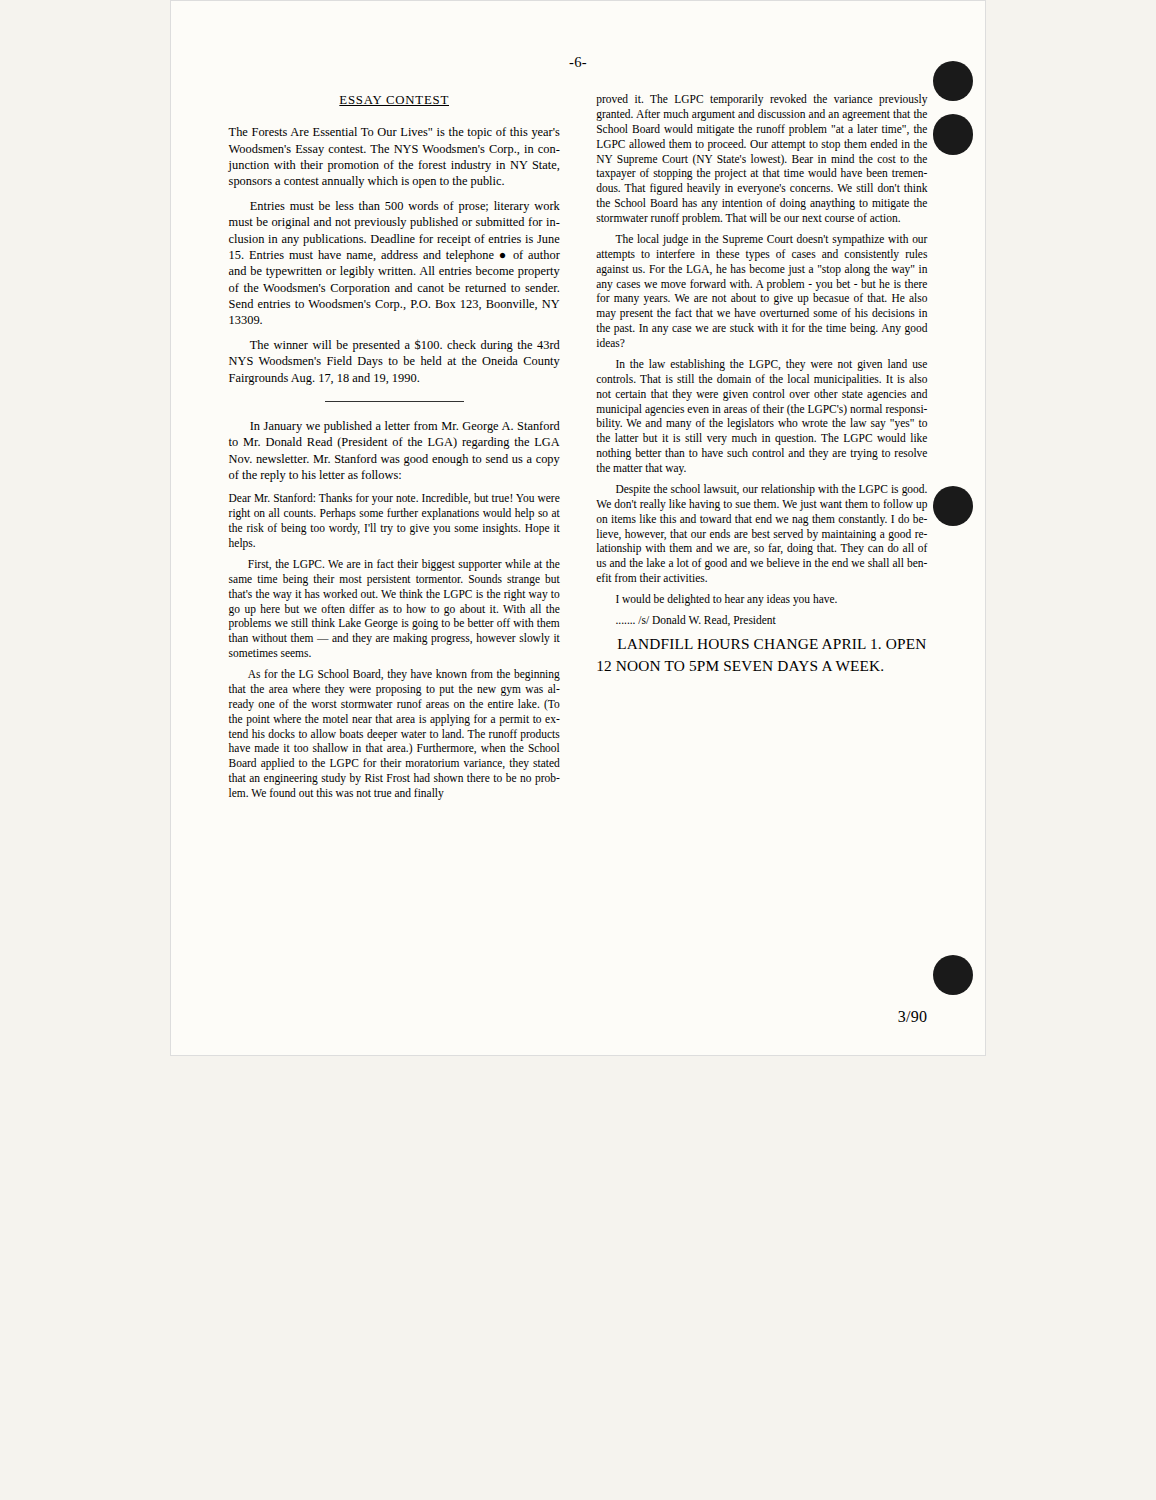-6-
ESSAY CONTEST
The Forests Are Essential To Our Lives" is the topic of this year's Woodsmen's Essay contest. The NYS Woodsmen's Corp., in conjunction with their promotion of the forest industry in NY State, sponsors a contest annually which is open to the public.
Entries must be less than 500 words of prose; literary work must be original and not previously published or submitted for inclusion in any publications. Deadline for receipt of entries is June 15. Entries must have name, address and telephone ● of author and be typewritten or legibly written. All entries become property of the Woodsmen's Corporation and canot be returned to sender. Send entries to Woodsmen's Corp., P.O. Box 123, Boonville, NY 13309.
The winner will be presented a $100. check during the 43rd NYS Woodsmen's Field Days to be held at the Oneida County Fairgrounds Aug. 17, 18 and 19, 1990.
In January we published a letter from Mr. George A. Stanford to Mr. Donald Read (President of the LGA) regarding the LGA Nov. newsletter. Mr. Stanford was good enough to send us a copy of the reply to his letter as follows:
Dear Mr. Stanford: Thanks for your note. Incredible, but true! You were right on all counts. Perhaps some further explanations would help so at the risk of being too wordy, I'll try to give you some insights. Hope it helps.
First, the LGPC. We are in fact their biggest supporter while at the same time being their most persistent tormentor. Sounds strange but that's the way it has worked out. We think the LGPC is the right way to go up here but we often differ as to how to go about it. With all the problems we still think Lake George is going to be better off with them than without them — and they are making progress, however slowly it sometimes seems.
As for the LG School Board, they have known from the beginning that the area where they were proposing to put the new gym was already one of the worst stormwater runof areas on the entire lake. (To the point where the motel near that area is applying for a permit to extend his docks to allow boats deeper water to land. The runoff products have made it too shallow in that area.) Furthermore, when the School Board applied to the LGPC for their moratorium variance, they stated that an engineering study by Rist Frost had shown there to be no problem. We found out this was not true and finally
proved it. The LGPC temporarily revoked the variance previously granted. After much argument and discussion and an agreement that the School Board would mitigate the runoff problem "at a later time", the LGPC allowed them to proceed. Our attempt to stop them ended in the NY Supreme Court (NY State's lowest). Bear in mind the cost to the taxpayer of stopping the project at that time would have been tremendous. That figured heavily in everyone's concerns. We still don't think the School Board has any intention of doing anaything to mitigate the stormwater runoff problem. That will be our next course of action.
The local judge in the Supreme Court doesn't sympathize with our attempts to interfere in these types of cases and consistently rules against us. For the LGA, he has become just a "stop along the way" in any cases we move forward with. A problem - you bet - but he is there for many years. We are not about to give up becasue of that. He also may present the fact that we have overturned some of his decisions in the past. In any case we are stuck with it for the time being. Any good ideas?
In the law establishing the LGPC, they were not given land use controls. That is still the domain of the local municipalities. It is also not certain that they were given control over other state agencies and municipal agencies even in areas of their (the LGPC's) normal responsibility. We and many of the legislators who wrote the law say "yes" to the latter but it is still very much in question. The LGPC would like nothing better than to have such control and they are trying to resolve the matter that way.
Despite the school lawsuit, our relationship with the LGPC is good. We don't really like having to sue them. We just want them to follow up on items like this and toward that end we nag them constantly. I do believe, however, that our ends are best served by maintaining a good relationship with them and we are, so far, doing that. They can do all of us and the lake a lot of good and we believe in the end we shall all benefit from their activities.
I would be delighted to hear any ideas you have.
....... /s/ Donald W. Read, President
LANDFILL HOURS CHANGE APRIL 1. OPEN 12 NOON TO 5PM SEVEN DAYS A WEEK.
3/90